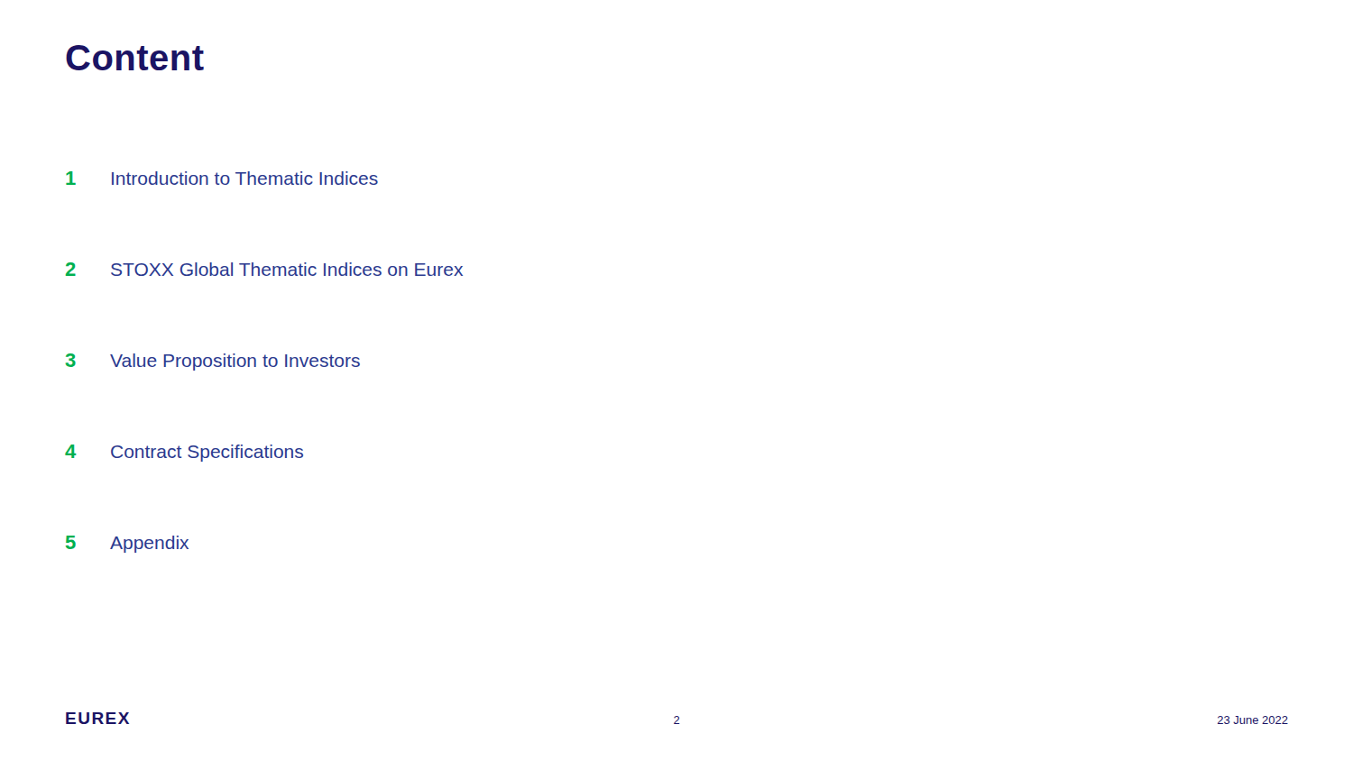Content
1 Introduction to Thematic Indices
2 STOXX Global Thematic Indices on Eurex
3 Value Proposition to Investors
4 Contract Specifications
5 Appendix
EUREX
2
23 June 2022